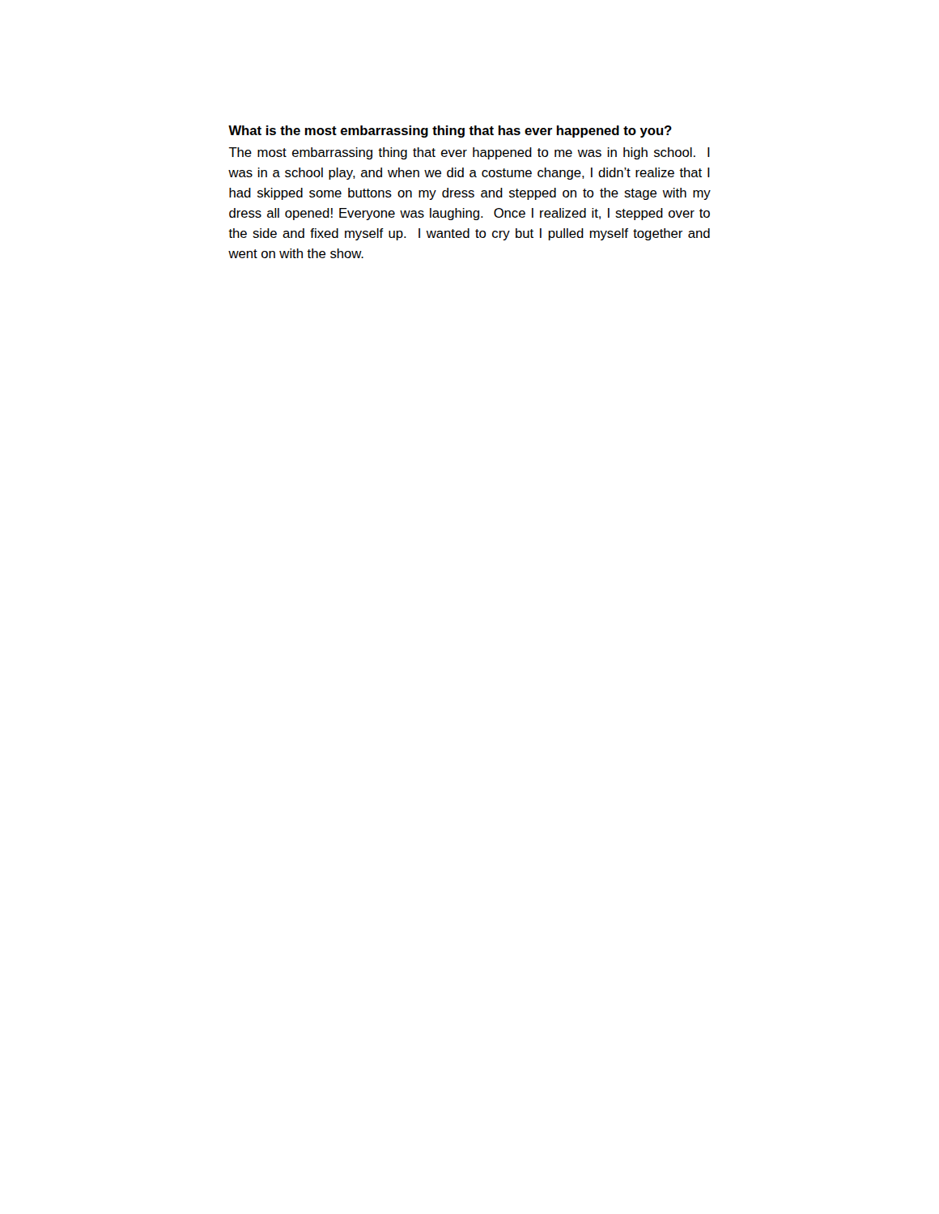What is the most embarrassing thing that has ever happened to you?
The most embarrassing thing that ever happened to me was in high school. I was in a school play, and when we did a costume change, I didn’t realize that I had skipped some buttons on my dress and stepped on to the stage with my dress all opened! Everyone was laughing. Once I realized it, I stepped over to the side and fixed myself up. I wanted to cry but I pulled myself together and went on with the show.